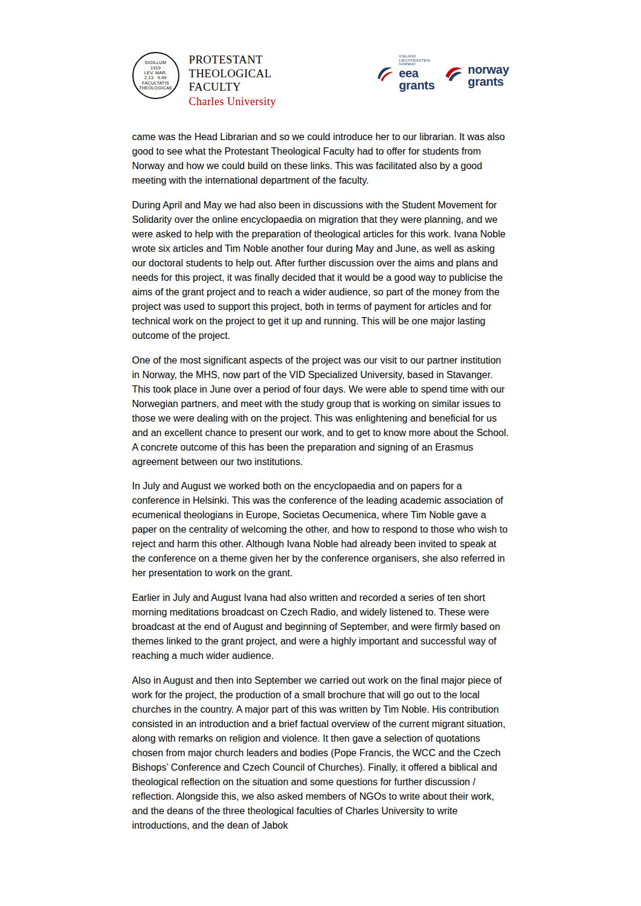SIGILLUM
1919
LEV. MAR.
2,13 9,49
FACULTATIS
THEOLOGICAE
Protestant
Theological
Faculty Charles University
Iceland
Liechtenstein
Norway eea
grants
norway
grants
came was the Head Librarian and so we could introduce her to our librarian. It was also good to see what the Protestant Theological Faculty had to offer for students from Norway and how we could build on these links. This was facilitated also by a good meeting with the international department of the faculty.
During April and May we had also been in discussions with the Student Movement for Solidarity over the online encyclopaedia on migration that they were planning, and we were asked to help with the preparation of theological articles for this work. Ivana Noble wrote six articles and Tim Noble another four during May and June, as well as asking our doctoral students to help out. After further discussion over the aims and plans and needs for this project, it was finally decided that it would be a good way to publicise the aims of the grant project and to reach a wider audience, so part of the money from the project was used to support this project, both in terms of payment for articles and for technical work on the project to get it up and running. This will be one major lasting outcome of the project.
One of the most significant aspects of the project was our visit to our partner institution in Norway, the MHS, now part of the VID Specialized University, based in Stavanger. This took place in June over a period of four days. We were able to spend time with our Norwegian partners, and meet with the study group that is working on similar issues to those we were dealing with on the project. This was enlightening and beneficial for us and an excellent chance to present our work, and to get to know more about the School. A concrete outcome of this has been the preparation and signing of an Erasmus agreement between our two institutions.
In July and August we worked both on the encyclopaedia and on papers for a conference in Helsinki. This was the conference of the leading academic association of ecumenical theologians in Europe, Societas Oecumenica, where Tim Noble gave a paper on the centrality of welcoming the other, and how to respond to those who wish to reject and harm this other. Although Ivana Noble had already been invited to speak at the conference on a theme given her by the conference organisers, she also referred in her presentation to work on the grant.
Earlier in July and August Ivana had also written and recorded a series of ten short morning meditations broadcast on Czech Radio, and widely listened to. These were broadcast at the end of August and beginning of September, and were firmly based on themes linked to the grant project, and were a highly important and successful way of reaching a much wider audience.
Also in August and then into September we carried out work on the final major piece of work for the project, the production of a small brochure that will go out to the local churches in the country. A major part of this was written by Tim Noble. His contribution consisted in an introduction and a brief factual overview of the current migrant situation, along with remarks on religion and violence. It then gave a selection of quotations chosen from major church leaders and bodies (Pope Francis, the WCC and the Czech Bishops’ Conference and Czech Council of Churches). Finally, it offered a biblical and theological reflection on the situation and some questions for further discussion / reflection. Alongside this, we also asked members of NGOs to write about their work, and the deans of the three theological faculties of Charles University to write introductions, and the dean of Jabok